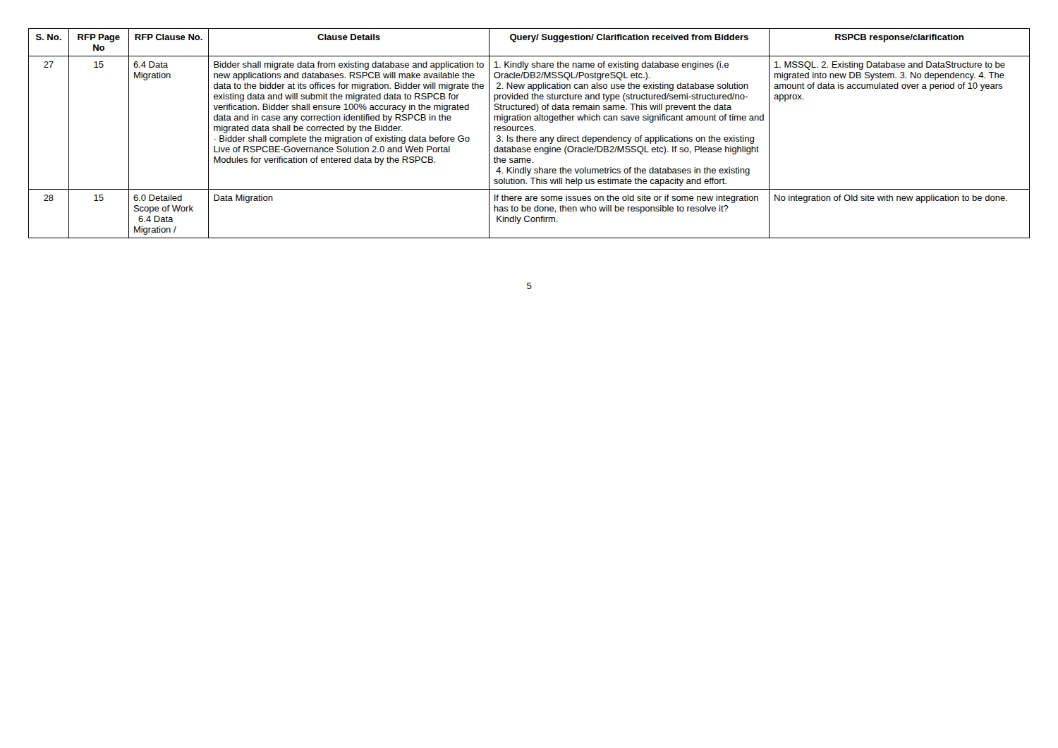| S. No. | RFP Page No | RFP Clause No. | Clause Details | Query/ Suggestion/ Clarification received from Bidders | RSPCB response/clarification |
| --- | --- | --- | --- | --- | --- |
| 27 | 15 | 6.4 Data Migration | Bidder shall migrate data from existing database and application to new applications and databases. RSPCB will make available the data to the bidder at its offices for migration. Bidder will migrate the existing data and will submit the migrated data to RSPCB for verification. Bidder shall ensure 100% accuracy in the migrated data and in case any correction identified by RSPCB in the migrated data shall be corrected by the Bidder. · Bidder shall complete the migration of existing data before Go Live of RSPCBE-Governance Solution 2.0 and Web Portal Modules for verification of entered data by the RSPCB. | 1. Kindly share the name of existing database engines (i.e Oracle/DB2/MSSQL/PostgreSQL etc.). 2. New application can also use the existing database solution provided the sturcture and type (structured/semi-structured/no-Structured) of data remain same. This will prevent the data migration altogether which can save significant amount of time and resources. 3. Is there any direct dependency of applications on the existing database engine (Oracle/DB2/MSSQL etc). If so, Please highlight the same. 4. Kindly share the volumetrics of the databases in the existing solution. This will help us estimate the capacity and effort. | 1. MSSQL. 2. Existing Database and DataStructure to be migrated into new DB System. 3. No dependency. 4. The amount of data is accumulated over a period of 10 years approx. |
| 28 | 15 | 6.0 Detailed Scope of Work 6.4 Data Migration / | Data Migration | If there are some issues on the old site or if some new integration has to be done, then who will be responsible to resolve it? Kindly Confirm. | No integration of Old site with new application to be done. |
5